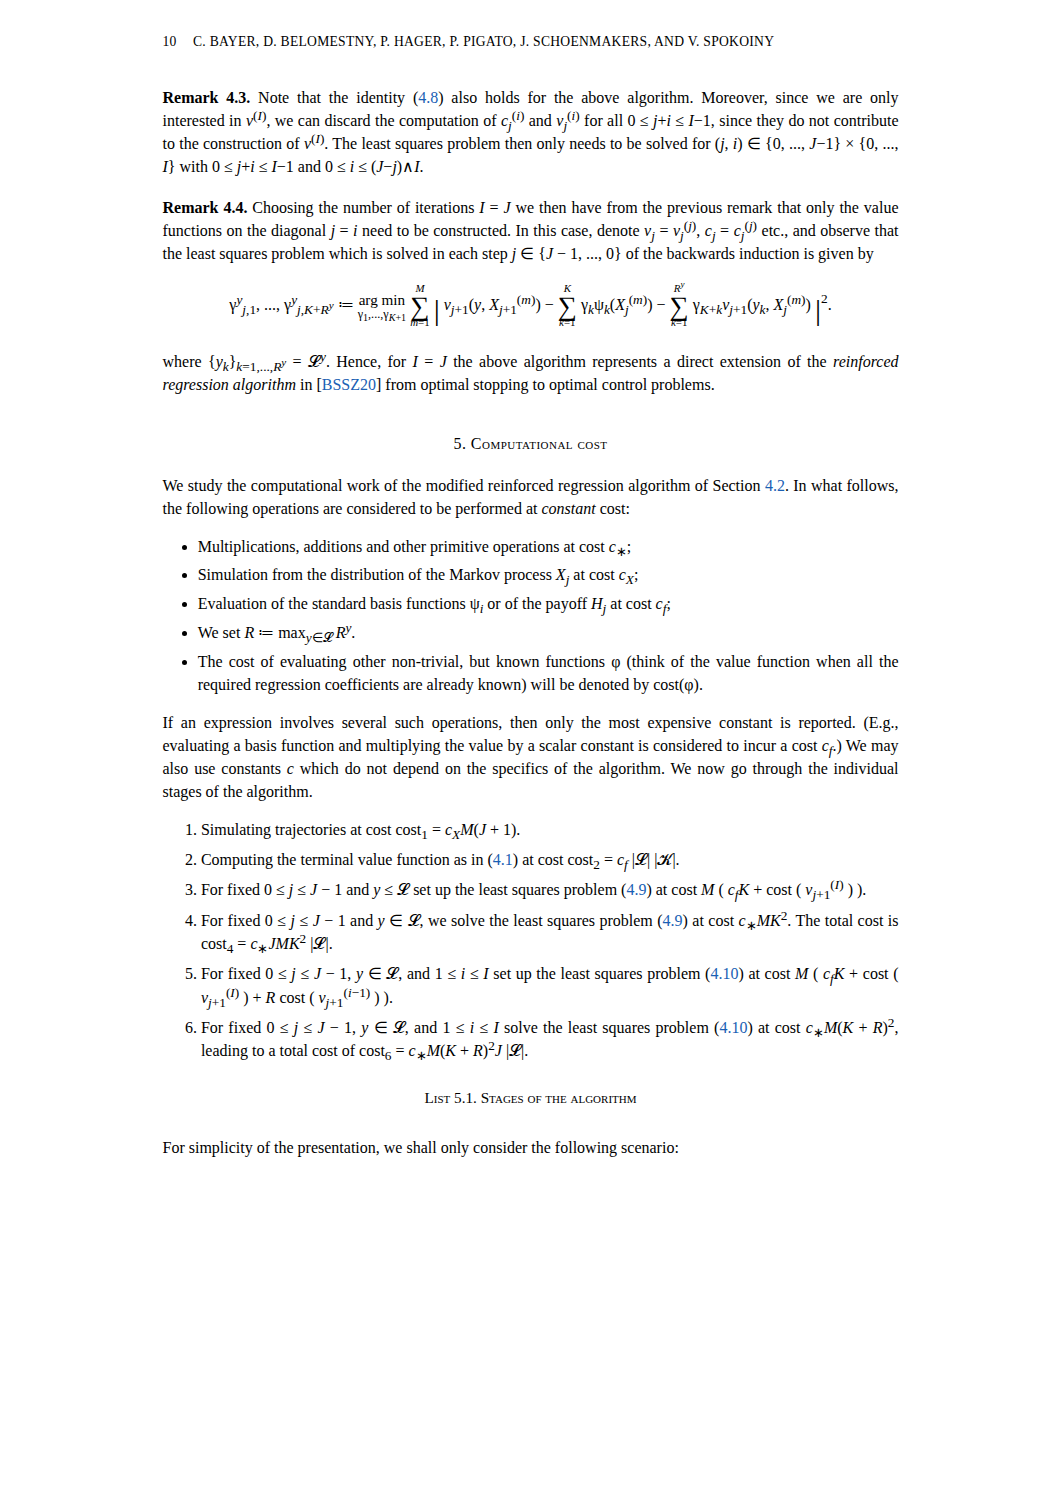10 C. BAYER, D. BELOMESTNY, P. HAGER, P. PIGATO, J. SCHOENMAKERS, AND V. SPOKOINY
Remark 4.3. Note that the identity (4.8) also holds for the above algorithm. Moreover, since we are only interested in v(I), we can discard the computation of cj(i) and vj(i) for all 0 ≤ j+i ≤ I−1, since they do not contribute to the construction of v(I). The least squares problem then only needs to be solved for (j, i) ∈ {0, ..., J−1} × {0, ..., I} with 0 ≤ j+i ≤ I−1 and 0 ≤ i ≤ (J−j)∧I.
Remark 4.4. Choosing the number of iterations I = J we then have from the previous remark that only the value functions on the diagonal j = i need to be constructed. In this case, denote vj = vj(j), cj = cj(j) etc., and observe that the least squares problem which is solved in each step j ∈ {J − 1, ..., 0} of the backwards induction is given by
γyj,1, ..., γyj,K+Ry ≔ arg min γ1,...,γK+1 M∑m=1 | vj+1(y, Xj+1(m)) − K∑k=1 γkψk(Xj(m)) − Ry∑k=1 γK+kvj+1(yk, Xj(m)) |2.
where {yk}k=1,...,Ry = 𝓛y. Hence, for I = J the above algorithm represents a direct extension of the reinforced regression algorithm in [BSSZ20] from optimal stopping to optimal control problems.
5. Computational cost
We study the computational work of the modified reinforced regression algorithm of Section 4.2. In what follows, the following operations are considered to be performed at constant cost:
Multiplications, additions and other primitive operations at cost c∗;
Simulation from the distribution of the Markov process Xj at cost cX;
Evaluation of the standard basis functions ψi or of the payoff Hj at cost cf;
We set R ≔ maxy∈𝓛 Ry.
The cost of evaluating other non-trivial, but known functions φ (think of the value function when all the required regression coefficients are already known) will be denoted by cost(φ).
If an expression involves several such operations, then only the most expensive constant is reported. (E.g., evaluating a basis function and multiplying the value by a scalar constant is considered to incur a cost cf.) We may also use constants c which do not depend on the specifics of the algorithm. We now go through the individual stages of the algorithm.
Simulating trajectories at cost cost1 = cXM(J + 1).
Computing the terminal value function as in (4.1) at cost cost2 = cf |𝓛| |𝓚|.
For fixed 0 ≤ j ≤ J − 1 and y ≤ 𝓛 set up the least squares problem (4.9) at cost M ( cfK + cost ( vj+1(I) ) ).
For fixed 0 ≤ j ≤ J − 1 and y ∈ 𝓛, we solve the least squares problem (4.9) at cost c∗MK2. The total cost is cost4 = c∗JMK2 |𝓛|.
For fixed 0 ≤ j ≤ J − 1, y ∈ 𝓛, and 1 ≤ i ≤ I set up the least squares problem (4.10) at cost M ( cfK + cost ( vj+1(I) ) + R cost ( vj+1(i−1) ) ).
For fixed 0 ≤ j ≤ J − 1, y ∈ 𝓛, and 1 ≤ i ≤ I solve the least squares problem (4.10) at cost c∗M(K + R)2, leading to a total cost of cost6 = c∗M(K + R)2J |𝓛|.
List 5.1. Stages of the algorithm
For simplicity of the presentation, we shall only consider the following scenario: